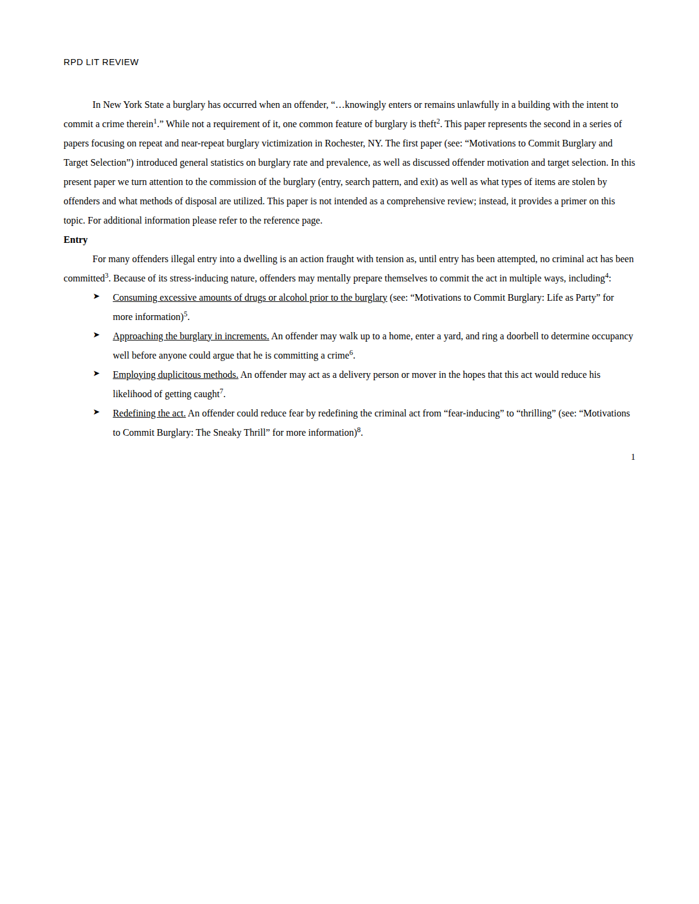RPD LIT REVIEW
In New York State a burglary has occurred when an offender, “…knowingly enters or remains unlawfully in a building with the intent to commit a crime therein1.” While not a requirement of it, one common feature of burglary is theft2. This paper represents the second in a series of papers focusing on repeat and near-repeat burglary victimization in Rochester, NY. The first paper (see: “Motivations to Commit Burglary and Target Selection”) introduced general statistics on burglary rate and prevalence, as well as discussed offender motivation and target selection. In this present paper we turn attention to the commission of the burglary (entry, search pattern, and exit) as well as what types of items are stolen by offenders and what methods of disposal are utilized. This paper is not intended as a comprehensive review; instead, it provides a primer on this topic. For additional information please refer to the reference page.
Entry
For many offenders illegal entry into a dwelling is an action fraught with tension as, until entry has been attempted, no criminal act has been committed3. Because of its stress-inducing nature, offenders may mentally prepare themselves to commit the act in multiple ways, including4:
Consuming excessive amounts of drugs or alcohol prior to the burglary (see: “Motivations to Commit Burglary: Life as Party” for more information)5.
Approaching the burglary in increments. An offender may walk up to a home, enter a yard, and ring a doorbell to determine occupancy well before anyone could argue that he is committing a crime6.
Employing duplicitous methods. An offender may act as a delivery person or mover in the hopes that this act would reduce his likelihood of getting caught7.
Redefining the act. An offender could reduce fear by redefining the criminal act from “fear-inducing” to “thrilling” (see: “Motivations to Commit Burglary: The Sneaky Thrill” for more information)8.
1